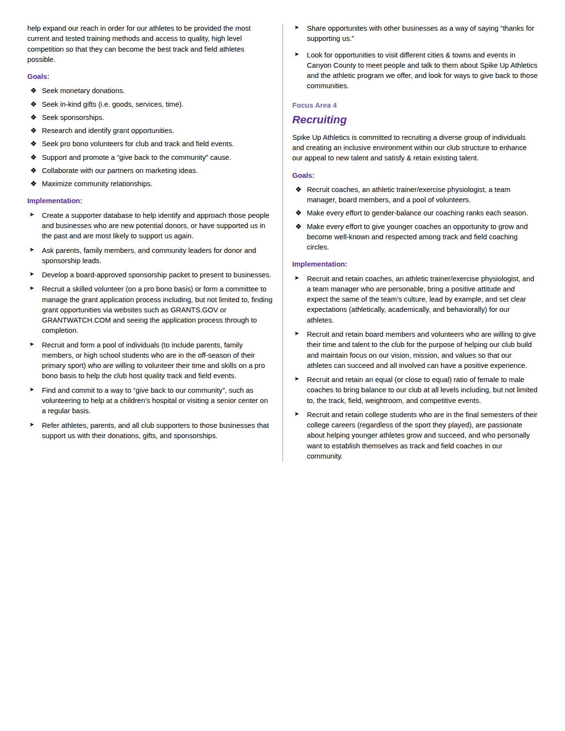help expand our reach in order for our athletes to be provided the most current and tested training methods and access to quality, high level competition so that they can become the best track and field athletes possible.
Goals:
Seek monetary donations.
Seek in-kind gifts (i.e. goods, services, time).
Seek sponsorships.
Research and identify grant opportunities.
Seek pro bono volunteers for club and track and field events.
Support and promote a “give back to the community” cause.
Collaborate with our partners on marketing ideas.
Maximize community relationships.
Implementation:
Create a supporter database to help identify and approach those people and businesses who are new potential donors, or have supported us in the past and are most likely to support us again.
Ask parents, family members, and community leaders for donor and sponsorship leads.
Develop a board-approved sponsorship packet to present to businesses.
Recruit a skilled volunteer (on a pro bono basis) or form a committee to manage the grant application process including, but not limited to, finding grant opportunities via websites such as GRANTS.GOV or GRANTWATCH.COM and seeing the application process through to completion.
Recruit and form a pool of individuals (to include parents, family members, or high school students who are in the off-season of their primary sport) who are willing to volunteer their time and skills on a pro bono basis to help the club host quality track and field events.
Find and commit to a way to “give back to our community”, such as volunteering to help at a children’s hospital or visiting a senior center on a regular basis.
Refer athletes, parents, and all club supporters to those businesses that support us with their donations, gifts, and sponsorships.
Share opportunites with other businesses as a way of saying “thanks for supporting us.”
Look for opportunities to visit different cities & towns and events in Canyon County to meet people and talk to them about Spike Up Athletics and the athletic program we offer, and look for ways to give back to those communities.
Focus Area 4
Recruiting
Spike Up Athletics is committed to recruiting a diverse group of individuals and creating an inclusive environment within our club structure to enhance our appeal to new talent and satisfy & retain existing talent.
Goals:
Recruit coaches, an athletic trainer/exercise physiologist, a team manager, board members, and a pool of volunteers.
Make every effort to gender-balance our coaching ranks each season.
Make every effort to give younger coaches an opportunity to grow and become well-known and respected among track and field coaching circles.
Implementation:
Recruit and retain coaches, an athletic trainer/exercise physiologist, and a team manager who are personable, bring a positive attitude and expect the same of the team’s culture, lead by example, and set clear expectations (athletically, academically, and behaviorally) for our athletes.
Recruit and retain board members and volunteers who are willing to give their time and talent to the club for the purpose of helping our club build and maintain focus on our vision, mission, and values so that our athletes can succeed and all involved can have a positive experience.
Recruit and retain an equal (or close to equal) ratio of female to male coaches to bring balance to our club at all levels including, but not limited to, the track, field, weightroom, and competitive events.
Recruit and retain college students who are in the final semesters of their college careers (regardless of the sport they played), are passionate about helping younger athletes grow and succeed, and who personally want to establish themselves as track and field coaches in our community.